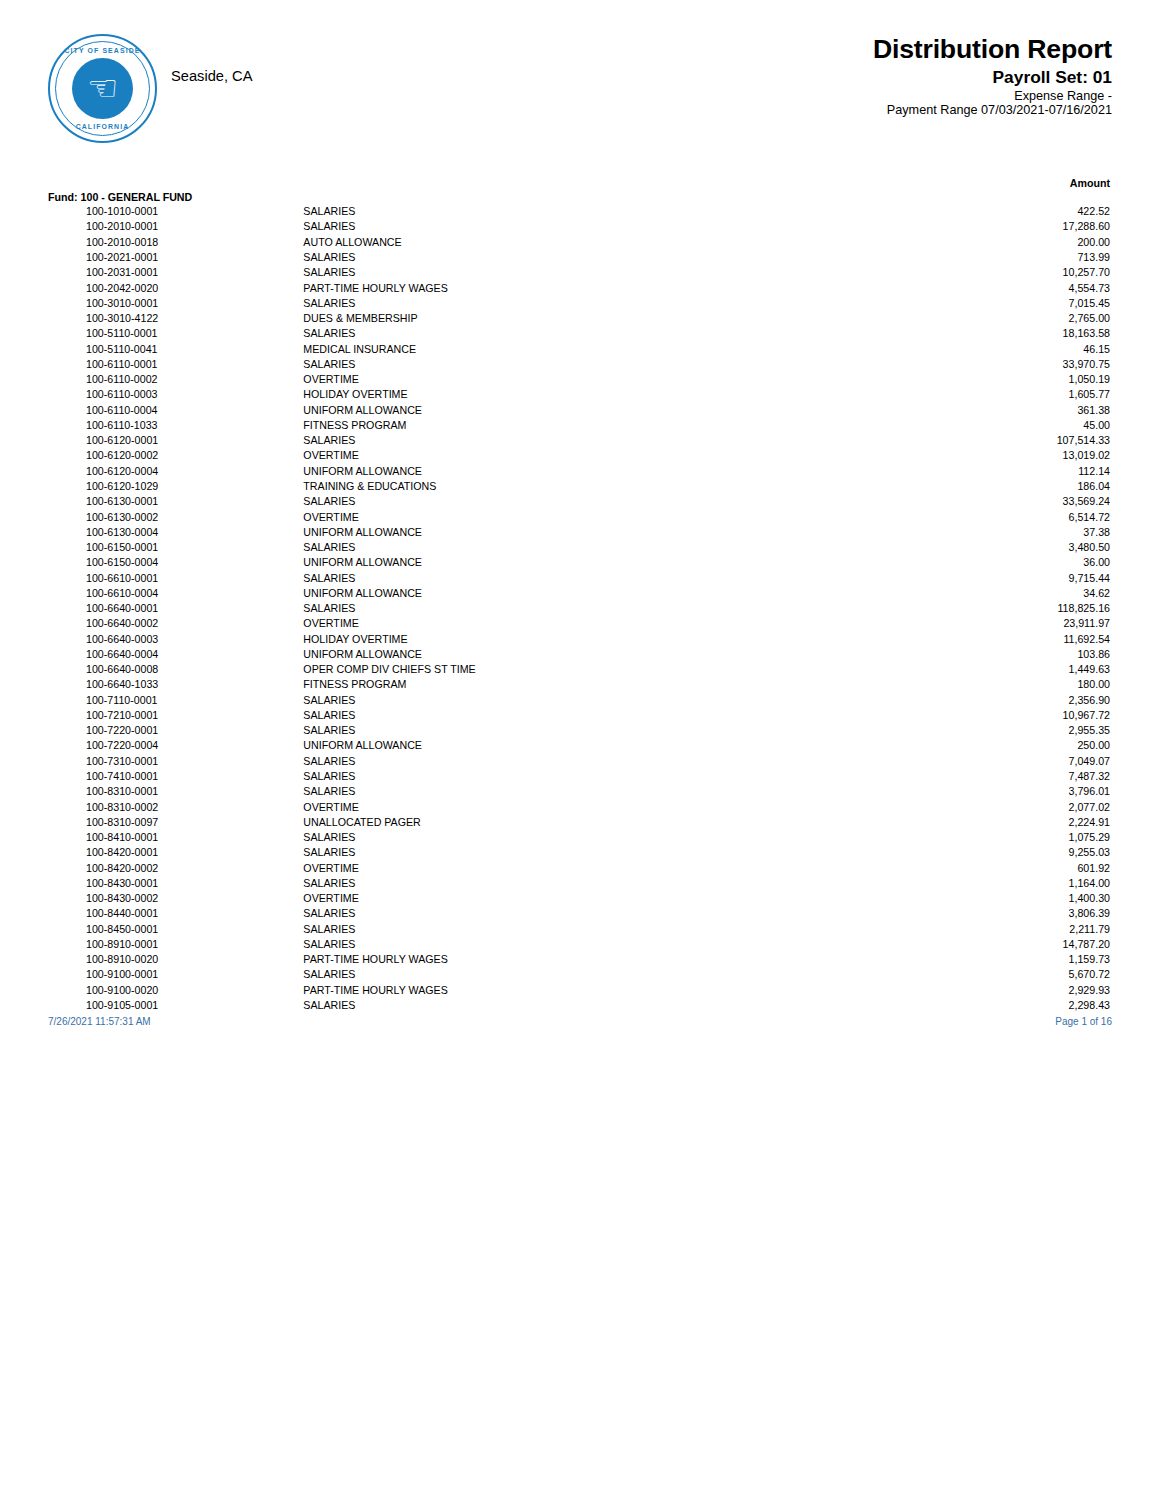CITY OF SEASIDE
☜
CALIFORNIA
Seaside, CA
Distribution Report
Payroll Set: 01
Expense Range -
Payment Range 07/03/2021-07/16/2021
Amount
Fund: 100 - GENERAL FUND
| 100-1010-0001 | SALARIES | 422.52 |
| 100-2010-0001 | SALARIES | 17,288.60 |
| 100-2010-0018 | AUTO ALLOWANCE | 200.00 |
| 100-2021-0001 | SALARIES | 713.99 |
| 100-2031-0001 | SALARIES | 10,257.70 |
| 100-2042-0020 | PART-TIME HOURLY WAGES | 4,554.73 |
| 100-3010-0001 | SALARIES | 7,015.45 |
| 100-3010-4122 | DUES & MEMBERSHIP | 2,765.00 |
| 100-5110-0001 | SALARIES | 18,163.58 |
| 100-5110-0041 | MEDICAL INSURANCE | 46.15 |
| 100-6110-0001 | SALARIES | 33,970.75 |
| 100-6110-0002 | OVERTIME | 1,050.19 |
| 100-6110-0003 | HOLIDAY OVERTIME | 1,605.77 |
| 100-6110-0004 | UNIFORM ALLOWANCE | 361.38 |
| 100-6110-1033 | FITNESS PROGRAM | 45.00 |
| 100-6120-0001 | SALARIES | 107,514.33 |
| 100-6120-0002 | OVERTIME | 13,019.02 |
| 100-6120-0004 | UNIFORM ALLOWANCE | 112.14 |
| 100-6120-1029 | TRAINING & EDUCATIONS | 186.04 |
| 100-6130-0001 | SALARIES | 33,569.24 |
| 100-6130-0002 | OVERTIME | 6,514.72 |
| 100-6130-0004 | UNIFORM ALLOWANCE | 37.38 |
| 100-6150-0001 | SALARIES | 3,480.50 |
| 100-6150-0004 | UNIFORM ALLOWANCE | 36.00 |
| 100-6610-0001 | SALARIES | 9,715.44 |
| 100-6610-0004 | UNIFORM ALLOWANCE | 34.62 |
| 100-6640-0001 | SALARIES | 118,825.16 |
| 100-6640-0002 | OVERTIME | 23,911.97 |
| 100-6640-0003 | HOLIDAY OVERTIME | 11,692.54 |
| 100-6640-0004 | UNIFORM ALLOWANCE | 103.86 |
| 100-6640-0008 | OPER COMP DIV CHIEFS ST TIME | 1,449.63 |
| 100-6640-1033 | FITNESS PROGRAM | 180.00 |
| 100-7110-0001 | SALARIES | 2,356.90 |
| 100-7210-0001 | SALARIES | 10,967.72 |
| 100-7220-0001 | SALARIES | 2,955.35 |
| 100-7220-0004 | UNIFORM ALLOWANCE | 250.00 |
| 100-7310-0001 | SALARIES | 7,049.07 |
| 100-7410-0001 | SALARIES | 7,487.32 |
| 100-8310-0001 | SALARIES | 3,796.01 |
| 100-8310-0002 | OVERTIME | 2,077.02 |
| 100-8310-0097 | UNALLOCATED PAGER | 2,224.91 |
| 100-8410-0001 | SALARIES | 1,075.29 |
| 100-8420-0001 | SALARIES | 9,255.03 |
| 100-8420-0002 | OVERTIME | 601.92 |
| 100-8430-0001 | SALARIES | 1,164.00 |
| 100-8430-0002 | OVERTIME | 1,400.30 |
| 100-8440-0001 | SALARIES | 3,806.39 |
| 100-8450-0001 | SALARIES | 2,211.79 |
| 100-8910-0001 | SALARIES | 14,787.20 |
| 100-8910-0020 | PART-TIME HOURLY WAGES | 1,159.73 |
| 100-9100-0001 | SALARIES | 5,670.72 |
| 100-9100-0020 | PART-TIME HOURLY WAGES | 2,929.93 |
| 100-9105-0001 | SALARIES | 2,298.43 |
7/26/2021 11:57:31 AM
Page 1 of 16